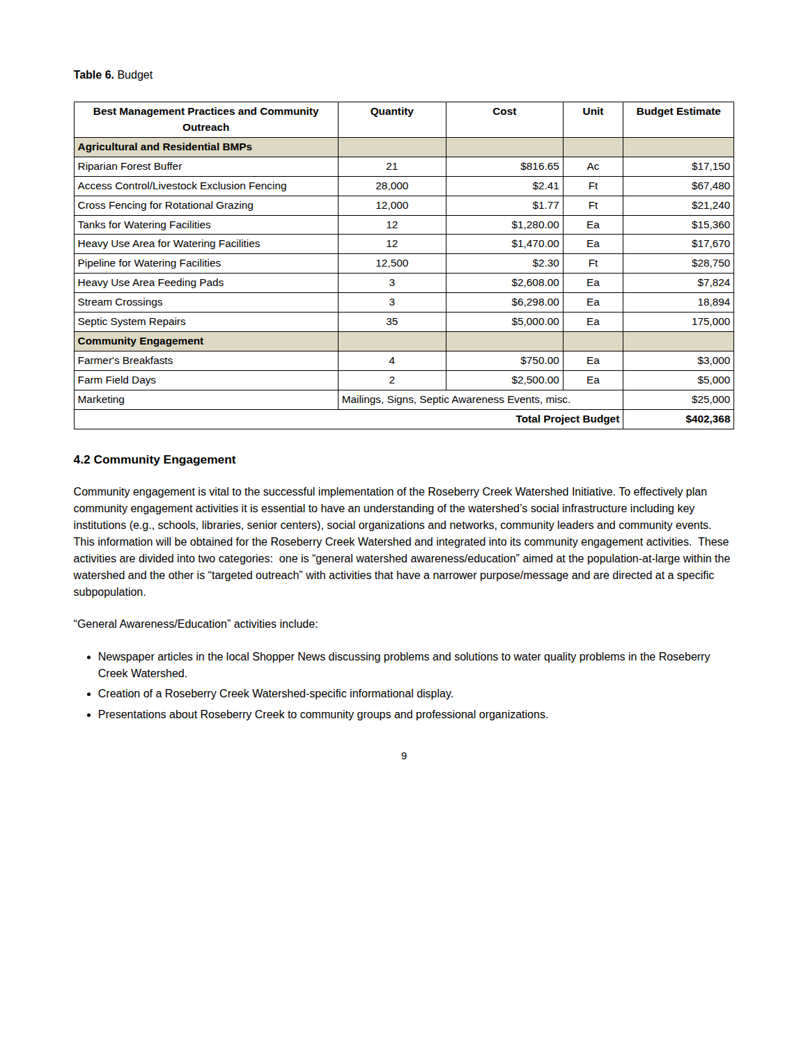Table 6. Budget
| Best Management Practices and Community Outreach | Quantity | Cost | Unit | Budget Estimate |
| --- | --- | --- | --- | --- |
| Agricultural and Residential BMPs | | | | |
| Riparian Forest Buffer | 21 | $816.65 | Ac | $17,150 |
| Access Control/Livestock Exclusion Fencing | 28,000 | $2.41 | Ft | $67,480 |
| Cross Fencing for Rotational Grazing | 12,000 | $1.77 | Ft | $21,240 |
| Tanks for Watering Facilities | 12 | $1,280.00 | Ea | $15,360 |
| Heavy Use Area for Watering Facilities | 12 | $1,470.00 | Ea | $17,670 |
| Pipeline for Watering Facilities | 12,500 | $2.30 | Ft | $28,750 |
| Heavy Use Area Feeding Pads | 3 | $2,608.00 | Ea | $7,824 |
| Stream Crossings | 3 | $6,298.00 | Ea | 18,894 |
| Septic System Repairs | 35 | $5,000.00 | Ea | 175,000 |
| Community Engagement | | | | |
| Farmer's Breakfasts | 4 | $750.00 | Ea | $3,000 |
| Farm Field Days | 2 | $2,500.00 | Ea | $5,000 |
| Marketing | Mailings, Signs, Septic Awareness Events, misc. | $25,000 |
| Total Project Budget | $402,368 |
4.2 Community Engagement
Community engagement is vital to the successful implementation of the Roseberry Creek Watershed Initiative. To effectively plan community engagement activities it is essential to have an understanding of the watershed’s social infrastructure including key institutions (e.g., schools, libraries, senior centers), social organizations and networks, community leaders and community events. This information will be obtained for the Roseberry Creek Watershed and integrated into its community engagement activities. These activities are divided into two categories: one is “general watershed awareness/education” aimed at the population-at-large within the watershed and the other is “targeted outreach” with activities that have a narrower purpose/message and are directed at a specific subpopulation.
“General Awareness/Education” activities include:
Newspaper articles in the local Shopper News discussing problems and solutions to water quality problems in the Roseberry Creek Watershed.
Creation of a Roseberry Creek Watershed-specific informational display.
Presentations about Roseberry Creek to community groups and professional organizations.
9